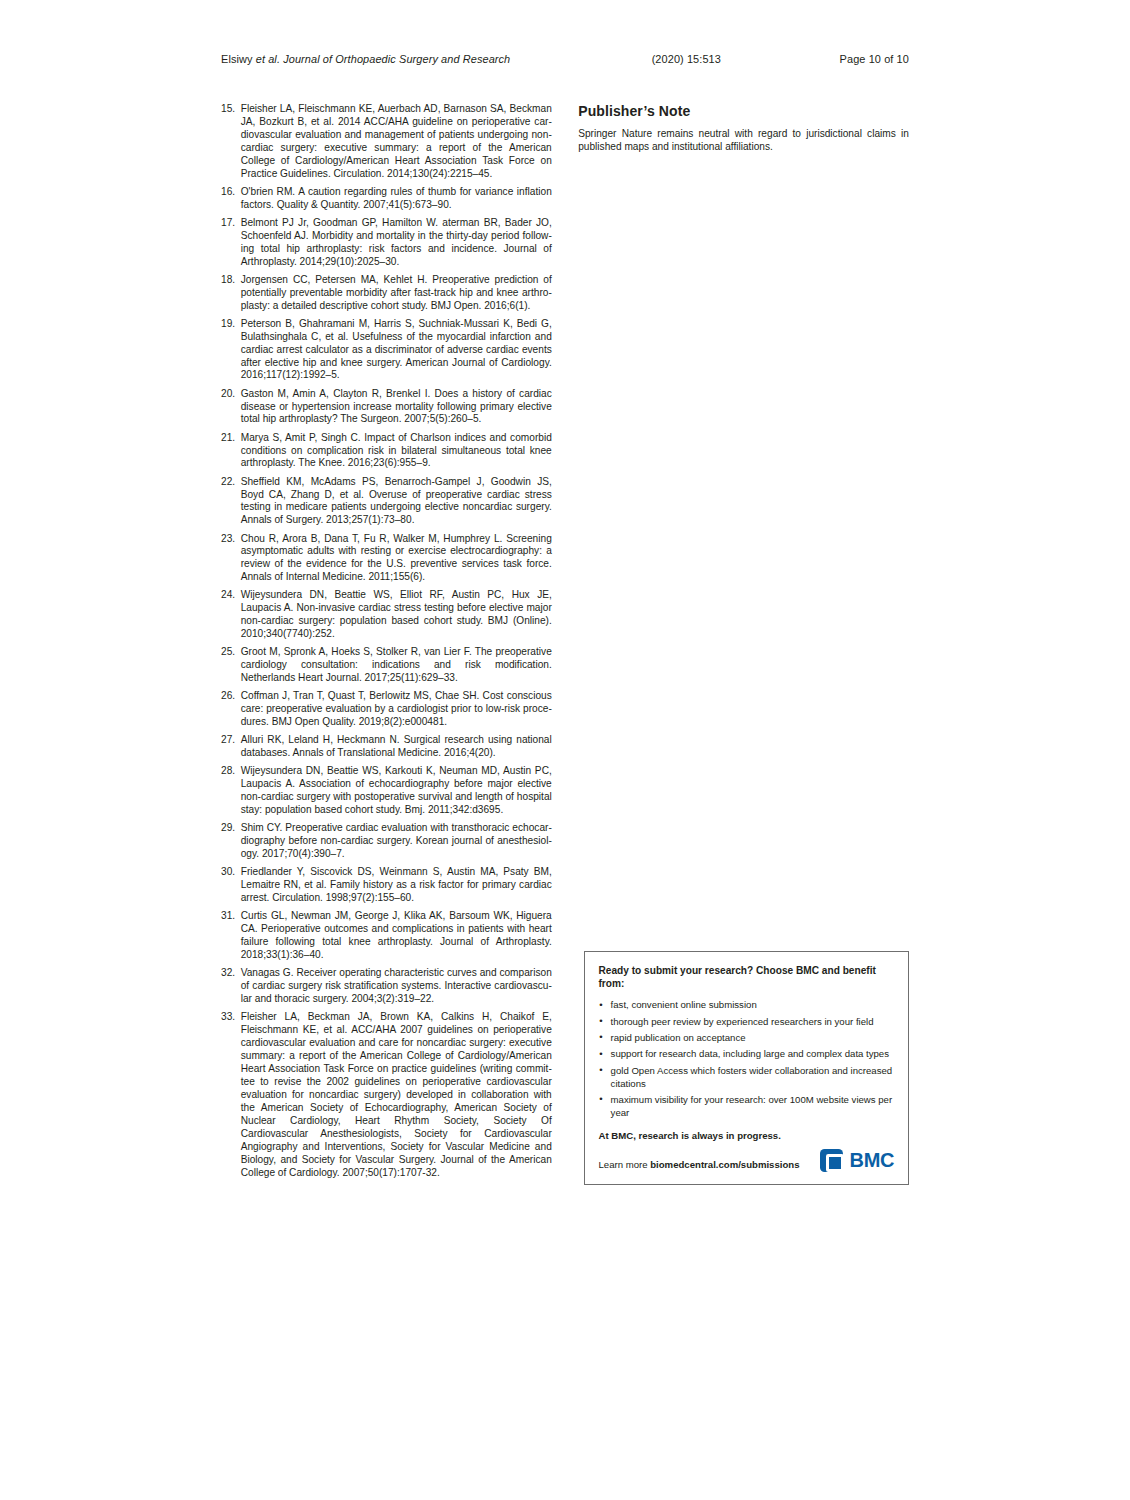Elsiwy et al. Journal of Orthopaedic Surgery and Research
(2020) 15:513
Page 10 of 10
Fleisher LA, Fleischmann KE, Auerbach AD, Barnason SA, Beckman JA, Bozkurt B, et al. 2014 ACC/AHA guideline on perioperative cardiovascular evaluation and management of patients undergoing noncardiac surgery: executive summary: a report of the American College of Cardiology/American Heart Association Task Force on Practice Guidelines. Circulation. 2014;130(24):2215–45.
O'brien RM. A caution regarding rules of thumb for variance inflation factors. Quality & Quantity. 2007;41(5):673–90.
Belmont PJ Jr, Goodman GP, Hamilton W. aterman BR, Bader JO, Schoenfeld AJ. Morbidity and mortality in the thirty-day period following total hip arthroplasty: risk factors and incidence. Journal of Arthroplasty. 2014;29(10):2025–30.
Jorgensen CC, Petersen MA, Kehlet H. Preoperative prediction of potentially preventable morbidity after fast-track hip and knee arthroplasty: a detailed descriptive cohort study. BMJ Open. 2016;6(1).
Peterson B, Ghahramani M, Harris S, Suchniak-Mussari K, Bedi G, Bulathsinghala C, et al. Usefulness of the myocardial infarction and cardiac arrest calculator as a discriminator of adverse cardiac events after elective hip and knee surgery. American Journal of Cardiology. 2016;117(12):1992–5.
Gaston M, Amin A, Clayton R, Brenkel I. Does a history of cardiac disease or hypertension increase mortality following primary elective total hip arthroplasty? The Surgeon. 2007;5(5):260–5.
Marya S, Amit P, Singh C. Impact of Charlson indices and comorbid conditions on complication risk in bilateral simultaneous total knee arthroplasty. The Knee. 2016;23(6):955–9.
Sheffield KM, McAdams PS, Benarroch-Gampel J, Goodwin JS, Boyd CA, Zhang D, et al. Overuse of preoperative cardiac stress testing in medicare patients undergoing elective noncardiac surgery. Annals of Surgery. 2013;257(1):73–80.
Chou R, Arora B, Dana T, Fu R, Walker M, Humphrey L. Screening asymptomatic adults with resting or exercise electrocardiography: a review of the evidence for the U.S. preventive services task force. Annals of Internal Medicine. 2011;155(6).
Wijeysundera DN, Beattie WS, Elliot RF, Austin PC, Hux JE, Laupacis A. Non-invasive cardiac stress testing before elective major non-cardiac surgery: population based cohort study. BMJ (Online). 2010;340(7740):252.
Groot M, Spronk A, Hoeks S, Stolker R, van Lier F. The preoperative cardiology consultation: indications and risk modification. Netherlands Heart Journal. 2017;25(11):629–33.
Coffman J, Tran T, Quast T, Berlowitz MS, Chae SH. Cost conscious care: preoperative evaluation by a cardiologist prior to low-risk procedures. BMJ Open Quality. 2019;8(2):e000481.
Alluri RK, Leland H, Heckmann N. Surgical research using national databases. Annals of Translational Medicine. 2016;4(20).
Wijeysundera DN, Beattie WS, Karkouti K, Neuman MD, Austin PC, Laupacis A. Association of echocardiography before major elective non-cardiac surgery with postoperative survival and length of hospital stay: population based cohort study. Bmj. 2011;342:d3695.
Shim CY. Preoperative cardiac evaluation with transthoracic echocardiography before non-cardiac surgery. Korean journal of anesthesiology. 2017;70(4):390–7.
Friedlander Y, Siscovick DS, Weinmann S, Austin MA, Psaty BM, Lemaitre RN, et al. Family history as a risk factor for primary cardiac arrest. Circulation. 1998;97(2):155–60.
Curtis GL, Newman JM, George J, Klika AK, Barsoum WK, Higuera CA. Perioperative outcomes and complications in patients with heart failure following total knee arthroplasty. Journal of Arthroplasty. 2018;33(1):36–40.
Vanagas G. Receiver operating characteristic curves and comparison of cardiac surgery risk stratification systems. Interactive cardiovascular and thoracic surgery. 2004;3(2):319–22.
Fleisher LA, Beckman JA, Brown KA, Calkins H, Chaikof E, Fleischmann KE, et al. ACC/AHA 2007 guidelines on perioperative cardiovascular evaluation and care for noncardiac surgery: executive summary: a report of the American College of Cardiology/American Heart Association Task Force on practice guidelines (writing committee to revise the 2002 guidelines on perioperative cardiovascular evaluation for noncardiac surgery) developed in collaboration with the American Society of Echocardiography, American Society of Nuclear Cardiology, Heart Rhythm Society, Society Of Cardiovascular Anesthesiologists, Society for Cardiovascular Angiography and Interventions, Society for Vascular Medicine and Biology, and Society for Vascular Surgery. Journal of the American College of Cardiology. 2007;50(17):1707-32.
Publisher’s Note
Springer Nature remains neutral with regard to jurisdictional claims in published maps and institutional affiliations.
Ready to submit your research? Choose BMC and benefit from:
fast, convenient online submission
thorough peer review by experienced researchers in your field
rapid publication on acceptance
support for research data, including large and complex data types
gold Open Access which fosters wider collaboration and increased citations
maximum visibility for your research: over 100M website views per year
At BMC, research is always in progress.
Learn more biomedcentral.com/submissions
BMC